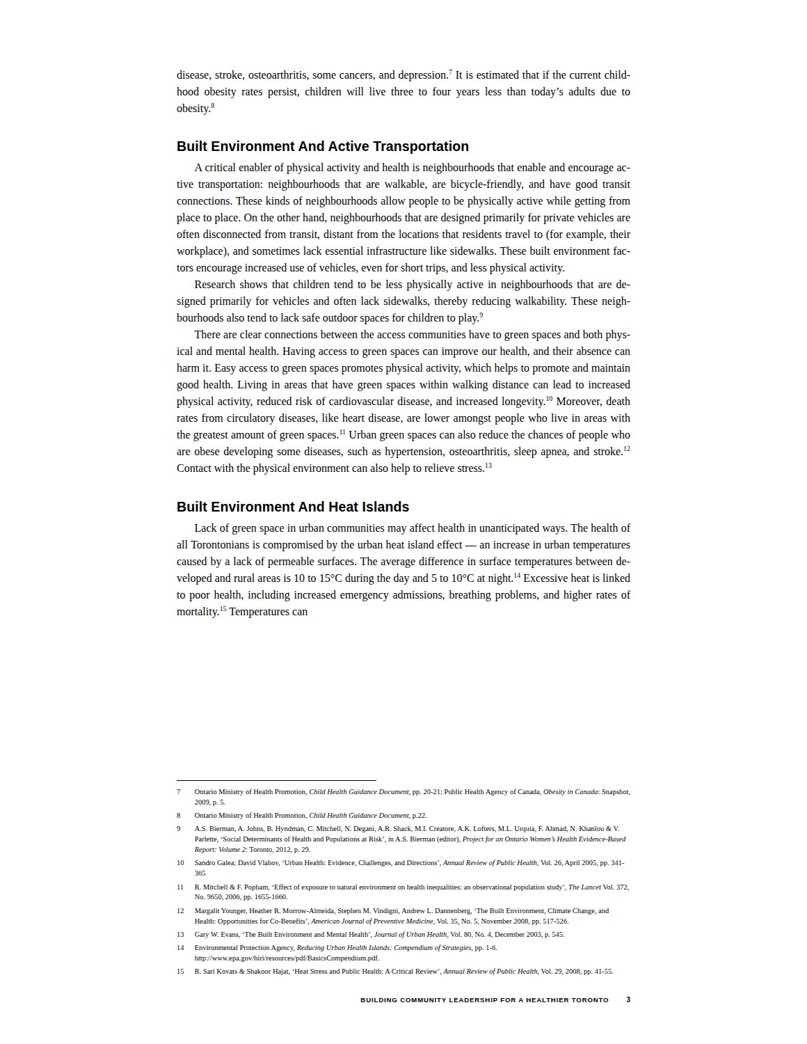disease, stroke, osteoarthritis, some cancers, and depression.7 It is estimated that if the current childhood obesity rates persist, children will live three to four years less than today’s adults due to obesity.8
Built Environment And Active Transportation
A critical enabler of physical activity and health is neighbourhoods that enable and encourage active transportation: neighbourhoods that are walkable, are bicycle-friendly, and have good transit connections. These kinds of neighbourhoods allow people to be physically active while getting from place to place. On the other hand, neighbourhoods that are designed primarily for private vehicles are often disconnected from transit, distant from the locations that residents travel to (for example, their workplace), and sometimes lack essential infrastructure like sidewalks. These built environment factors encourage increased use of vehicles, even for short trips, and less physical activity.
Research shows that children tend to be less physically active in neighbourhoods that are designed primarily for vehicles and often lack sidewalks, thereby reducing walkability. These neighbourhoods also tend to lack safe outdoor spaces for children to play.9
There are clear connections between the access communities have to green spaces and both physical and mental health. Having access to green spaces can improve our health, and their absence can harm it. Easy access to green spaces promotes physical activity, which helps to promote and maintain good health. Living in areas that have green spaces within walking distance can lead to increased physical activity, reduced risk of cardiovascular disease, and increased longevity.10 Moreover, death rates from circulatory diseases, like heart disease, are lower amongst people who live in areas with the greatest amount of green spaces.11 Urban green spaces can also reduce the chances of people who are obese developing some diseases, such as hypertension, osteoarthritis, sleep apnea, and stroke.12 Contact with the physical environment can also help to relieve stress.13
Built Environment And Heat Islands
Lack of green space in urban communities may affect health in unanticipated ways. The health of all Torontonians is compromised by the urban heat island effect — an increase in urban temperatures caused by a lack of permeable surfaces. The average difference in surface temperatures between developed and rural areas is 10 to 15°C during the day and 5 to 10°C at night.14 Excessive heat is linked to poor health, including increased emergency admissions, breathing problems, and higher rates of mortality.15 Temperatures can
7
Ontario Ministry of Health Promotion, Child Health Guidance Document, pp. 20-21; Public Health Agency of Canada, Obesity in Canada: Snapshot, 2009, p. 5.
8
Ontario Ministry of Health Promotion, Child Health Guidance Document, p.22.
9
A.S. Bierman, A. Johns, B. Hyndman, C. Mitchell, N. Degani, A.R. Shack, M.I. Creatore, A.K. Lofters, M.L. Urquia, F. Ahmad, N. Khanlou & V. Parlette, ‘Social Determinants of Health and Populations at Risk’, in A.S. Bierman (editor), Project for an Ontario Women’s Health Evidence-Based Report: Volume 2: Toronto, 2012, p. 29.
10
Sandro Galea; David Vlahov, ‘Urban Health: Evidence, Challenges, and Directions’, Annual Review of Public Health, Vol. 26, April 2005, pp. 341-365
11
R. Mitchell & F. Popham, ‘Effect of exposure to natural environment on health inequalities: an observational population study’, The Lancet Vol. 372, No. 9650, 2006, pp. 1655-1660.
12
Margalit Younger, Heather R. Morrow-Almeida, Stephen M. Vindigni, Andrew L. Dannenberg, ‘The Built Environment, Climate Change, and Health: Opportunities for Co-Benefits’, American Journal of Preventive Medicine, Vol. 35, No. 5, November 2008, pp. 517-526.
13
Gary W. Evans, ‘The Built Environment and Mental Health’, Journal of Urban Health, Vol. 80, No. 4, December 2003, p. 545.
14
Environmental Protection Agency, Reducing Urban Health Islands: Compendium of Strategies, pp. 1-6. http://www.epa.gov/hiri/resources/pdf/BasicsCompendium.pdf.
15
R. Sari Kovats & Shakoor Hajat, ‘Heat Stress and Public Health: A Critical Review’, Annual Review of Public Health, Vol. 29, 2008, pp. 41-55.
Building Community Leadership for a Healthier Toronto 3